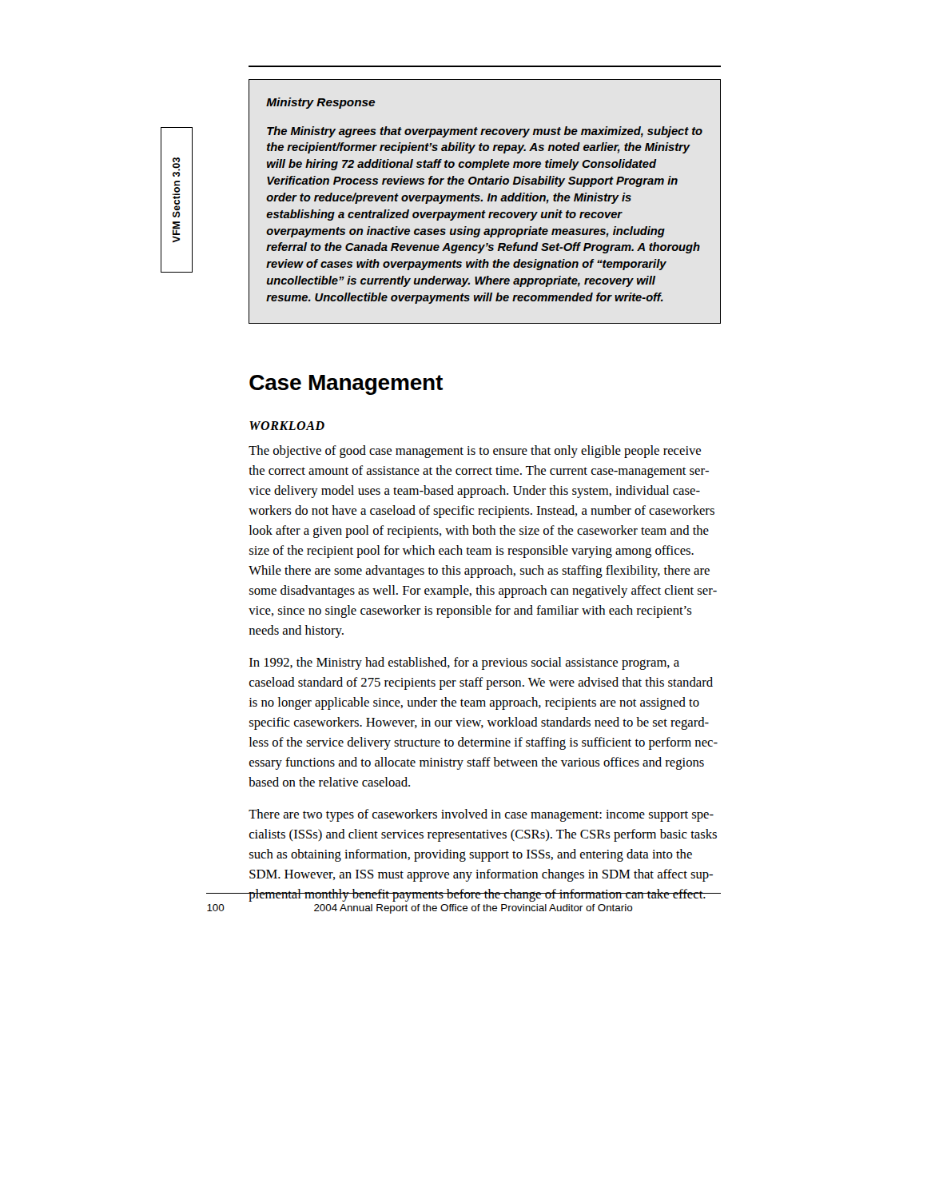VFM Section 3.03
Ministry Response
The Ministry agrees that overpayment recovery must be maximized, subject to the recipient/former recipient’s ability to repay. As noted earlier, the Ministry will be hiring 72 additional staff to complete more timely Consolidated Verification Process reviews for the Ontario Disability Support Program in order to reduce/prevent overpayments. In addition, the Ministry is establishing a centralized overpayment recovery unit to recover overpayments on inactive cases using appropriate measures, including referral to the Canada Revenue Agency’s Refund Set-Off Program. A thorough review of cases with overpayments with the designation of “temporarily uncollectible” is currently underway. Where appropriate, recovery will resume. Uncollectible overpayments will be recommended for write-off.
Case Management
Workload
The objective of good case management is to ensure that only eligible people receive the correct amount of assistance at the correct time. The current case-management service delivery model uses a team-based approach. Under this system, individual caseworkers do not have a caseload of specific recipients. Instead, a number of caseworkers look after a given pool of recipients, with both the size of the caseworker team and the size of the recipient pool for which each team is responsible varying among offices. While there are some advantages to this approach, such as staffing flexibility, there are some disadvantages as well. For example, this approach can negatively affect client service, since no single caseworker is reponsible for and familiar with each recipient’s needs and history.
In 1992, the Ministry had established, for a previous social assistance program, a caseload standard of 275 recipients per staff person. We were advised that this standard is no longer applicable since, under the team approach, recipients are not assigned to specific caseworkers. However, in our view, workload standards need to be set regardless of the service delivery structure to determine if staffing is sufficient to perform necessary functions and to allocate ministry staff between the various offices and regions based on the relative caseload.
There are two types of caseworkers involved in case management: income support specialists (ISSs) and client services representatives (CSRs). The CSRs perform basic tasks such as obtaining information, providing support to ISSs, and entering data into the SDM. However, an ISS must approve any information changes in SDM that affect supplemental monthly benefit payments before the change of information can take effect.
100
2004 Annual Report of the Office of the Provincial Auditor of Ontario